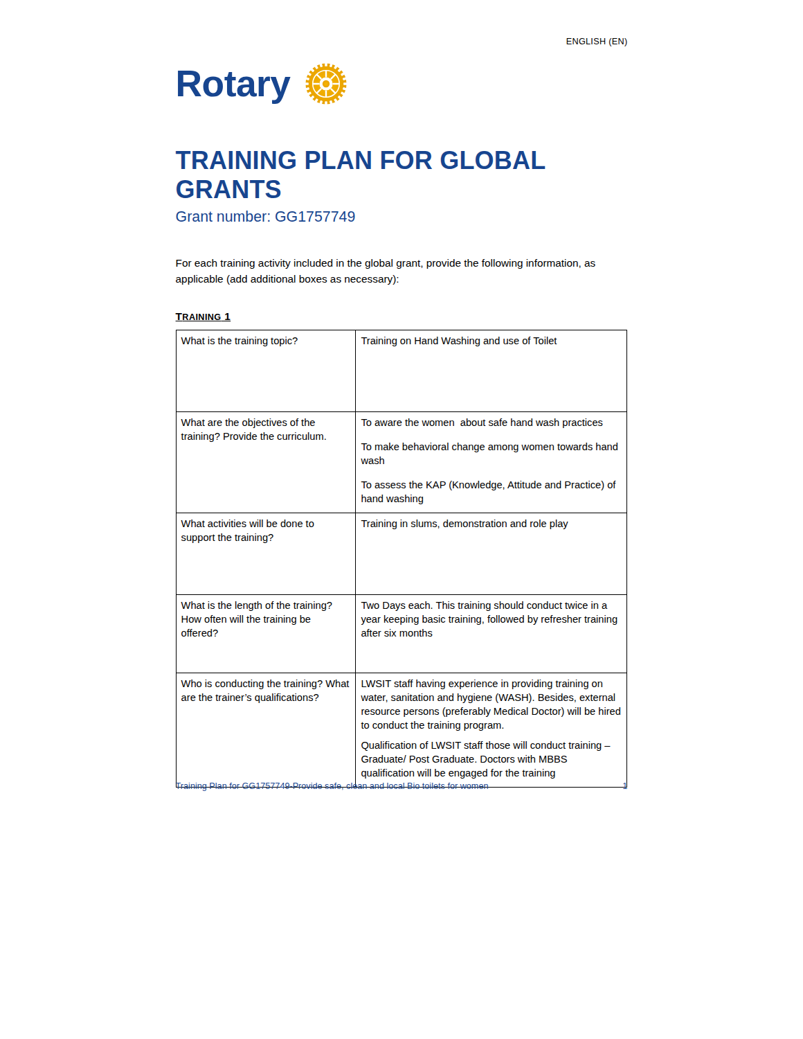ENGLISH (EN)
Rotary
TRAINING PLAN FOR GLOBAL GRANTS
Grant number: GG1757749
For each training activity included in the global grant, provide the following information, as applicable (add additional boxes as necessary):
TRAINING 1
| What is the training topic? | Training on Hand Washing and use of Toilet |
| What are the objectives of the training? Provide the curriculum. | To aware the women about safe hand wash practices To make behavioral change among women towards hand wash To assess the KAP (Knowledge, Attitude and Practice) of hand washing |
| What activities will be done to support the training? | Training in slums, demonstration and role play |
| What is the length of the training? How often will the training be offered? | Two Days each. This training should conduct twice in a year keeping basic training, followed by refresher training after six months |
| Who is conducting the training? What are the trainer’s qualifications? | LWSIT staff having experience in providing training on water, sanitation and hygiene (WASH). Besides, external resource persons (preferably Medical Doctor) will be hired to conduct the training program. Qualification of LWSIT staff those will conduct training – Graduate/ Post Graduate. Doctors with MBBS qualification will be engaged for the training |
Training Plan for GG1757749-Provide safe, clean and local Bio toilets for women
1